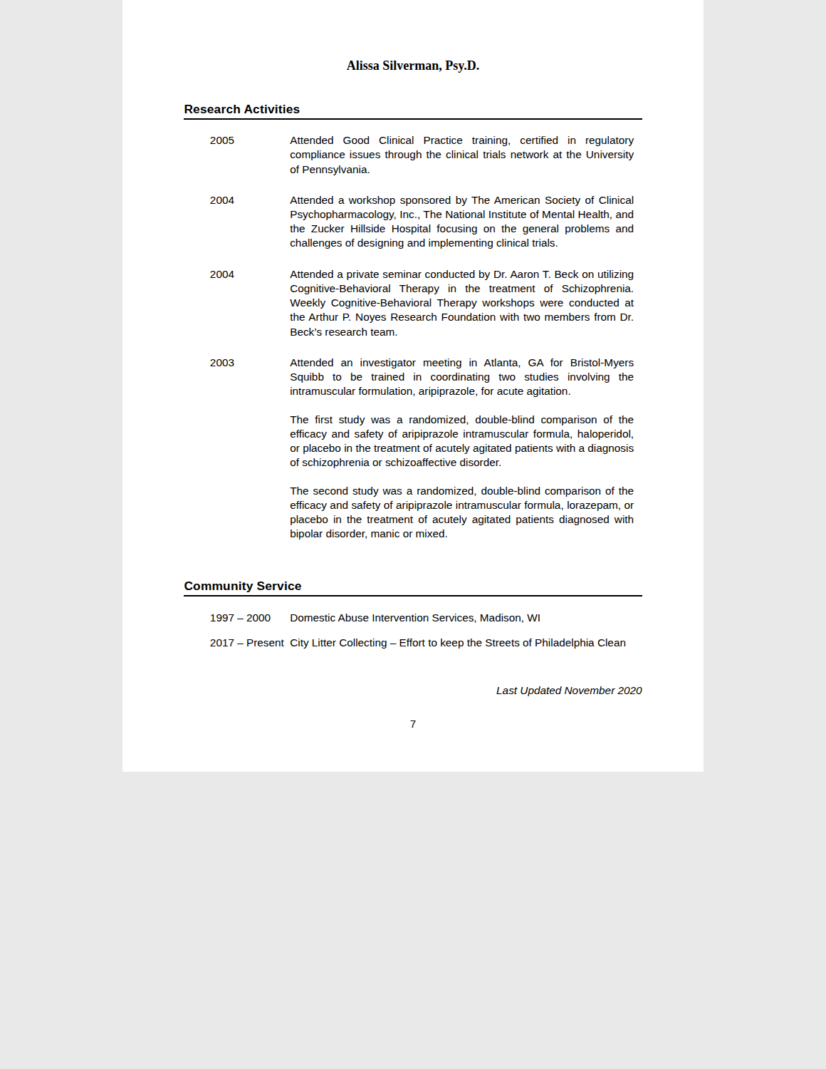Alissa Silverman, Psy.D.
Research Activities
2005
Attended Good Clinical Practice training, certified in regulatory compliance issues through the clinical trials network at the University of Pennsylvania.
2004
Attended a workshop sponsored by The American Society of Clinical Psychopharmacology, Inc., The National Institute of Mental Health, and the Zucker Hillside Hospital focusing on the general problems and challenges of designing and implementing clinical trials.
2004
Attended a private seminar conducted by Dr. Aaron T. Beck on utilizing Cognitive-Behavioral Therapy in the treatment of Schizophrenia. Weekly Cognitive-Behavioral Therapy workshops were conducted at the Arthur P. Noyes Research Foundation with two members from Dr. Beck’s research team.
2003
Attended an investigator meeting in Atlanta, GA for Bristol-Myers Squibb to be trained in coordinating two studies involving the intramuscular formulation, aripiprazole, for acute agitation.
The first study was a randomized, double-blind comparison of the efficacy and safety of aripiprazole intramuscular formula, haloperidol, or placebo in the treatment of acutely agitated patients with a diagnosis of schizophrenia or schizoaffective disorder.
The second study was a randomized, double-blind comparison of the efficacy and safety of aripiprazole intramuscular formula, lorazepam, or placebo in the treatment of acutely agitated patients diagnosed with bipolar disorder, manic or mixed.
Community Service
1997 – 2000
Domestic Abuse Intervention Services, Madison, WI
2017 – Present
City Litter Collecting – Effort to keep the Streets of Philadelphia Clean
Last Updated November 2020
7